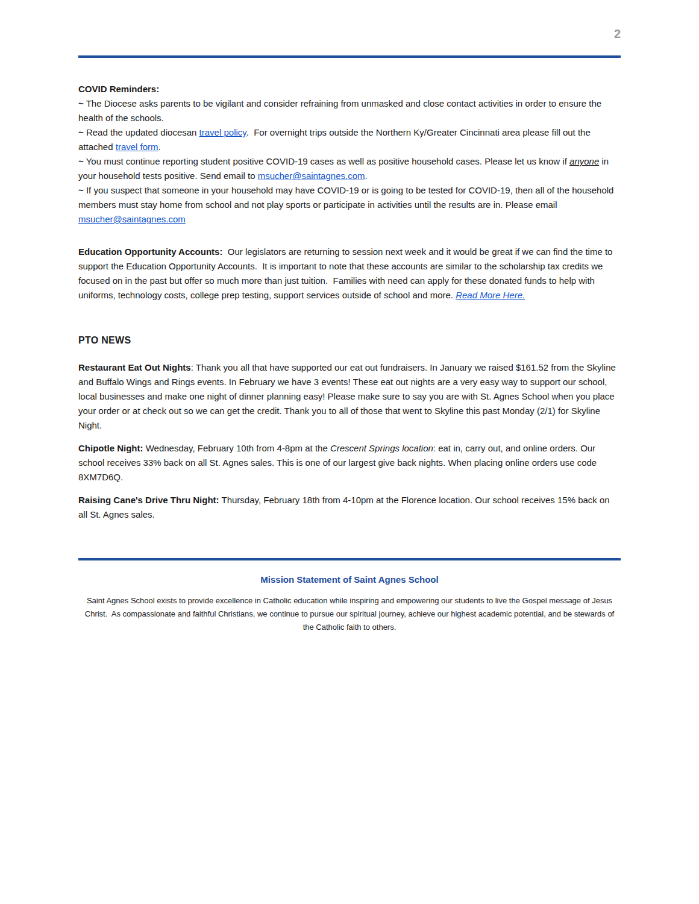2
COVID Reminders:
~ The Diocese asks parents to be vigilant and consider refraining from unmasked and close contact activities in order to ensure the health of the schools.
~ Read the updated diocesan travel policy. For overnight trips outside the Northern Ky/Greater Cincinnati area please fill out the attached travel form.
~ You must continue reporting student positive COVID-19 cases as well as positive household cases. Please let us know if anyone in your household tests positive. Send email to msucher@saintagnes.com.
~ If you suspect that someone in your household may have COVID-19 or is going to be tested for COVID-19, then all of the household members must stay home from school and not play sports or participate in activities until the results are in. Please email msucher@saintagnes.com
Education Opportunity Accounts: Our legislators are returning to session next week and it would be great if we can find the time to support the Education Opportunity Accounts. It is important to note that these accounts are similar to the scholarship tax credits we focused on in the past but offer so much more than just tuition. Families with need can apply for these donated funds to help with uniforms, technology costs, college prep testing, support services outside of school and more. Read More Here.
PTO NEWS
Restaurant Eat Out Nights: Thank you all that have supported our eat out fundraisers. In January we raised $161.52 from the Skyline and Buffalo Wings and Rings events. In February we have 3 events! These eat out nights are a very easy way to support our school, local businesses and make one night of dinner planning easy! Please make sure to say you are with St. Agnes School when you place your order or at check out so we can get the credit. Thank you to all of those that went to Skyline this past Monday (2/1) for Skyline Night.
Chipotle Night: Wednesday, February 10th from 4-8pm at the Crescent Springs location: eat in, carry out, and online orders. Our school receives 33% back on all St. Agnes sales. This is one of our largest give back nights. When placing online orders use code 8XM7D6Q.
Raising Cane's Drive Thru Night: Thursday, February 18th from 4-10pm at the Florence location. Our school receives 15% back on all St. Agnes sales.
Mission Statement of Saint Agnes School
Saint Agnes School exists to provide excellence in Catholic education while inspiring and empowering our students to live the Gospel message of Jesus Christ. As compassionate and faithful Christians, we continue to pursue our spiritual journey, achieve our highest academic potential, and be stewards of the Catholic faith to others.